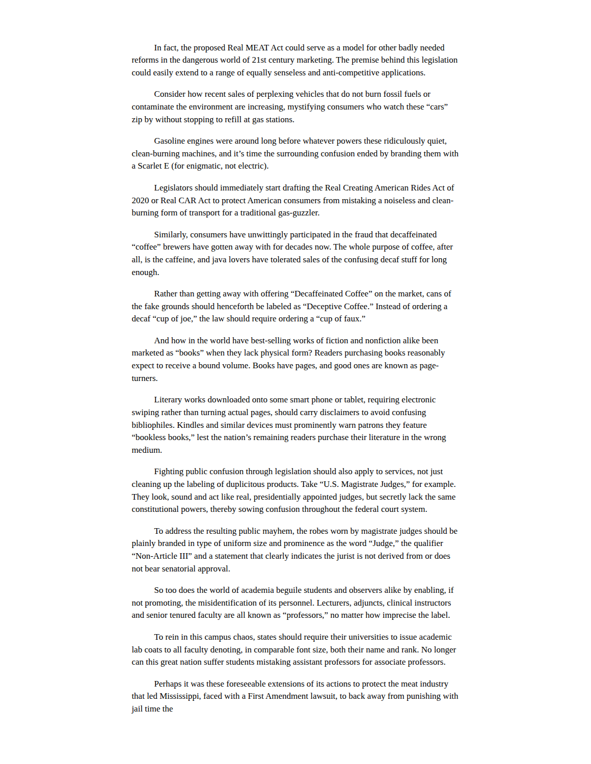In fact, the proposed Real MEAT Act could serve as a model for other badly needed reforms in the dangerous world of 21st century marketing. The premise behind this legislation could easily extend to a range of equally senseless and anti-competitive applications.
Consider how recent sales of perplexing vehicles that do not burn fossil fuels or contaminate the environment are increasing, mystifying consumers who watch these “cars” zip by without stopping to refill at gas stations.
Gasoline engines were around long before whatever powers these ridiculously quiet, clean-burning machines, and it’s time the surrounding confusion ended by branding them with a Scarlet E (for enigmatic, not electric).
Legislators should immediately start drafting the Real Creating American Rides Act of 2020 or Real CAR Act to protect American consumers from mistaking a noiseless and clean-burning form of transport for a traditional gas-guzzler.
Similarly, consumers have unwittingly participated in the fraud that decaffeinated “coffee” brewers have gotten away with for decades now. The whole purpose of coffee, after all, is the caffeine, and java lovers have tolerated sales of the confusing decaf stuff for long enough.
Rather than getting away with offering “Decaffeinated Coffee” on the market, cans of the fake grounds should henceforth be labeled as “Deceptive Coffee.” Instead of ordering a decaf “cup of joe,” the law should require ordering a “cup of faux.”
And how in the world have best-selling works of fiction and nonfiction alike been marketed as “books” when they lack physical form? Readers purchasing books reasonably expect to receive a bound volume. Books have pages, and good ones are known as page-turners.
Literary works downloaded onto some smart phone or tablet, requiring electronic swiping rather than turning actual pages, should carry disclaimers to avoid confusing bibliophiles. Kindles and similar devices must prominently warn patrons they feature “bookless books,” lest the nation’s remaining readers purchase their literature in the wrong medium.
Fighting public confusion through legislation should also apply to services, not just cleaning up the labeling of duplicitous products. Take “U.S. Magistrate Judges,” for example. They look, sound and act like real, presidentially appointed judges, but secretly lack the same constitutional powers, thereby sowing confusion throughout the federal court system.
To address the resulting public mayhem, the robes worn by magistrate judges should be plainly branded in type of uniform size and prominence as the word “Judge,” the qualifier “Non-Article III” and a statement that clearly indicates the jurist is not derived from or does not bear senatorial approval.
So too does the world of academia beguile students and observers alike by enabling, if not promoting, the misidentification of its personnel. Lecturers, adjuncts, clinical instructors and senior tenured faculty are all known as “professors,” no matter how imprecise the label.
To rein in this campus chaos, states should require their universities to issue academic lab coats to all faculty denoting, in comparable font size, both their name and rank. No longer can this great nation suffer students mistaking assistant professors for associate professors.
Perhaps it was these foreseeable extensions of its actions to protect the meat industry that led Mississippi, faced with a First Amendment lawsuit, to back away from punishing with jail time the